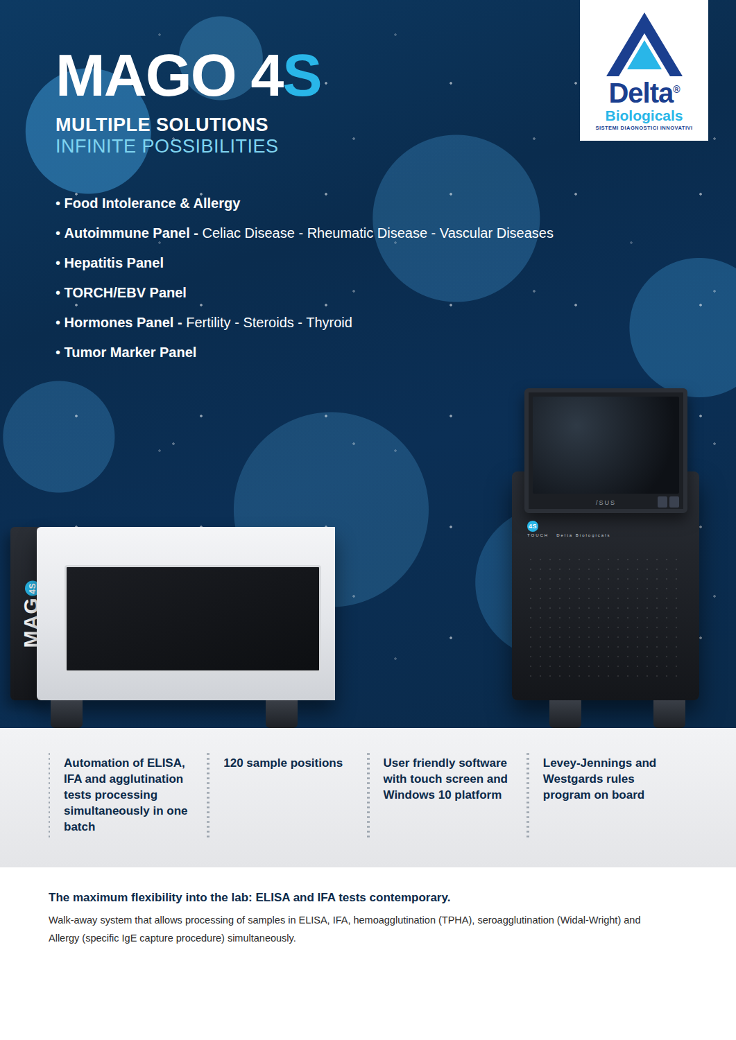Delta®
Biologicals
SISTEMI DIAGNOSTICI INNOVATIVI
MAGO 4S
MULTIPLE SOLUTIONS
INFINITE POSSIBILITIES
Food Intolerance & Allergy
Autoimmune Panel - Celiac Disease - Rheumatic Disease - Vascular Diseases
Hepatitis Panel
TORCH/EBV Panel
Hormones Panel - Fertility - Steroids - Thyroid
Tumor Marker Panel
MAG4S
TOUCH
WARNING
Do not operate without
protective cover in place.
Moving parts inside.
Do not open.
Risk of injury.
Service by qualified staff only.
/SUS
4S TOUCH Delta Biologicals
Automation of ELISA, IFA and agglutination tests processing simultaneously in one batch
120 sample positions
User friendly software with touch screen and Windows 10 platform
Levey-Jennings and Westgards rules program on board
The maximum flexibility into the lab: ELISA and IFA tests contemporary.
Walk-away system that allows processing of samples in ELISA, IFA, hemoagglutination (TPHA), seroagglutination (Widal-Wright) and Allergy (specific IgE capture procedure) simultaneously.